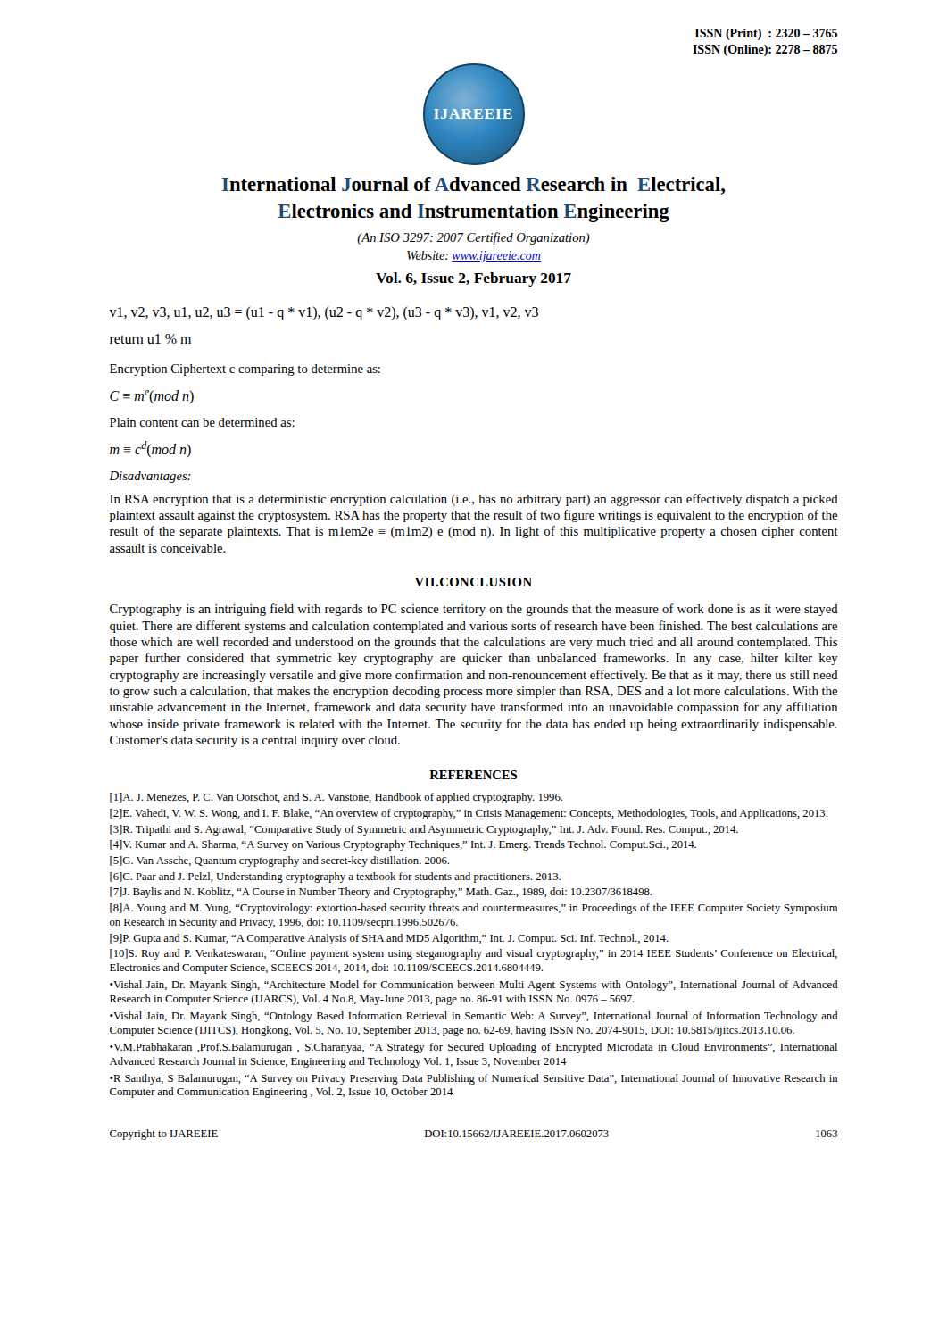ISSN (Print) : 2320 – 3765
ISSN (Online): 2278 – 8875
IJAREEIE
International Journal of Advanced Research in Electrical,
Electronics and Instrumentation Engineering
(An ISO 3297: 2007 Certified Organization)
Website: www.ijareeie.com
Vol. 6, Issue 2, February 2017
v1, v2, v3, u1, u2, u3 = (u1 - q * v1), (u2 - q * v2), (u3 - q * v3), v1, v2, v3
return u1 % m
Encryption Ciphertext c comparing to determine as:
C ≡ me(mod n)
Plain content can be determined as:
m ≡ cd(mod n)
Disadvantages:
In RSA encryption that is a deterministic encryption calculation (i.e., has no arbitrary part) an aggressor can effectively dispatch a picked plaintext assault against the cryptosystem. RSA has the property that the result of two figure writings is equivalent to the encryption of the result of the separate plaintexts. That is m1em2e ≡ (m1m2) e (mod n). In light of this multiplicative property a chosen cipher content assault is conceivable.
VII.CONCLUSION
Cryptography is an intriguing field with regards to PC science territory on the grounds that the measure of work done is as it were stayed quiet. There are different systems and calculation contemplated and various sorts of research have been finished. The best calculations are those which are well recorded and understood on the grounds that the calculations are very much tried and all around contemplated. This paper further considered that symmetric key cryptography are quicker than unbalanced frameworks. In any case, hilter kilter key cryptography are increasingly versatile and give more confirmation and non-renouncement effectively. Be that as it may, there us still need to grow such a calculation, that makes the encryption decoding process more simpler than RSA, DES and a lot more calculations. With the unstable advancement in the Internet, framework and data security have transformed into an unavoidable compassion for any affiliation whose inside private framework is related with the Internet. The security for the data has ended up being extraordinarily indispensable. Customer's data security is a central inquiry over cloud.
REFERENCES
[1]A. J. Menezes, P. C. Van Oorschot, and S. A. Vanstone, Handbook of applied cryptography. 1996.
[2]E. Vahedi, V. W. S. Wong, and I. F. Blake, “An overview of cryptography,” in Crisis Management: Concepts, Methodologies, Tools, and Applications, 2013.
[3]R. Tripathi and S. Agrawal, “Comparative Study of Symmetric and Asymmetric Cryptography,” Int. J. Adv. Found. Res. Comput., 2014.
[4]V. Kumar and A. Sharma, “A Survey on Various Cryptography Techniques,” Int. J. Emerg. Trends Technol. Comput.Sci., 2014.
[5]G. Van Assche, Quantum cryptography and secret-key distillation. 2006.
[6]C. Paar and J. Pelzl, Understanding cryptography a textbook for students and practitioners. 2013.
[7]J. Baylis and N. Koblitz, “A Course in Number Theory and Cryptography,” Math. Gaz., 1989, doi: 10.2307/3618498.
[8]A. Young and M. Yung, “Cryptovirology: extortion-based security threats and countermeasures,” in Proceedings of the IEEE Computer Society Symposium on Research in Security and Privacy, 1996, doi: 10.1109/secpri.1996.502676.
[9]P. Gupta and S. Kumar, “A Comparative Analysis of SHA and MD5 Algorithm,” Int. J. Comput. Sci. Inf. Technol., 2014.
[10]S. Roy and P. Venkateswaran, “Online payment system using steganography and visual cryptography,” in 2014 IEEE Students’ Conference on Electrical, Electronics and Computer Science, SCEECS 2014, 2014, doi: 10.1109/SCEECS.2014.6804449.
•Vishal Jain, Dr. Mayank Singh, “Architecture Model for Communication between Multi Agent Systems with Ontology”, International Journal of Advanced Research in Computer Science (IJARCS), Vol. 4 No.8, May-June 2013, page no. 86-91 with ISSN No. 0976 – 5697.
•Vishal Jain, Dr. Mayank Singh, “Ontology Based Information Retrieval in Semantic Web: A Survey”, International Journal of Information Technology and Computer Science (IJITCS), Hongkong, Vol. 5, No. 10, September 2013, page no. 62-69, having ISSN No. 2074-9015, DOI: 10.5815/ijitcs.2013.10.06.
•V.M.Prabhakaran ,Prof.S.Balamurugan , S.Charanyaa, “A Strategy for Secured Uploading of Encrypted Microdata in Cloud Environments”, International Advanced Research Journal in Science, Engineering and Technology Vol. 1, Issue 3, November 2014
•R Santhya, S Balamurugan, “A Survey on Privacy Preserving Data Publishing of Numerical Sensitive Data”, International Journal of Innovative Research in Computer and Communication Engineering , Vol. 2, Issue 10, October 2014
Copyright to IJAREEIE DOI:10.15662/IJAREEIE.2017.0602073 1063